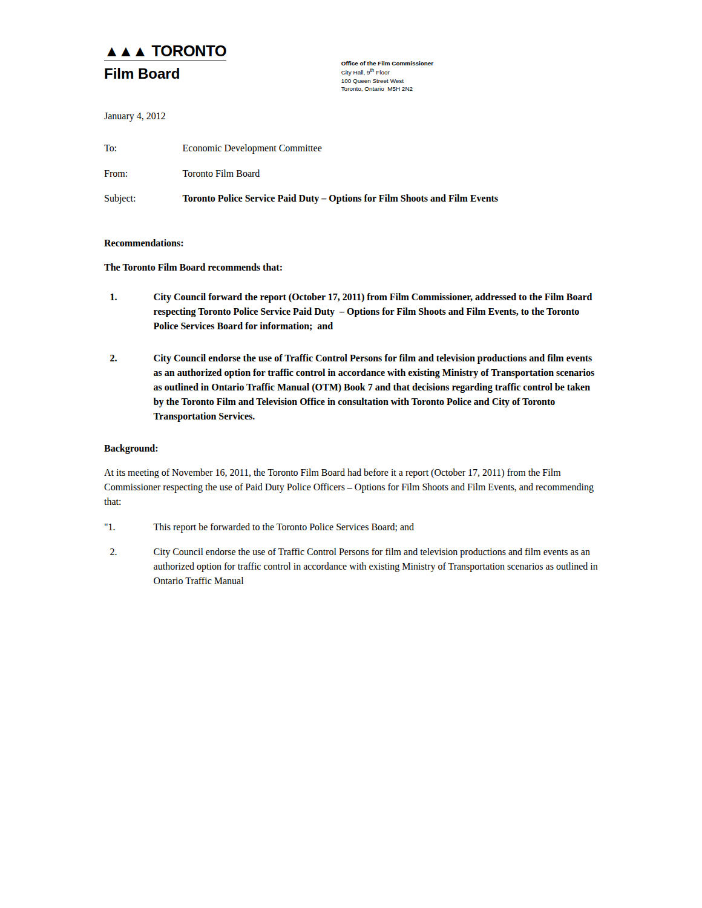▲▲▲ TORONTO
Film Board
Office of the Film Commissioner
City Hall, 9th Floor
100 Queen Street West
Toronto, Ontario M5H 2N2
January 4, 2012
| To: | Economic Development Committee |
| From: | Toronto Film Board |
| Subject: | Toronto Police Service Paid Duty – Options for Film Shoots and Film Events |
Recommendations:
The Toronto Film Board recommends that:
City Council forward the report (October 17, 2011) from Film Commissioner, addressed to the Film Board respecting Toronto Police Service Paid Duty – Options for Film Shoots and Film Events, to the Toronto Police Services Board for information; and
City Council endorse the use of Traffic Control Persons for film and television productions and film events as an authorized option for traffic control in accordance with existing Ministry of Transportation scenarios as outlined in Ontario Traffic Manual (OTM) Book 7 and that decisions regarding traffic control be taken by the Toronto Film and Television Office in consultation with Toronto Police and City of Toronto Transportation Services.
Background:
At its meeting of November 16, 2011, the Toronto Film Board had before it a report (October 17, 2011) from the Film Commissioner respecting the use of Paid Duty Police Officers – Options for Film Shoots and Film Events, and recommending that:
This report be forwarded to the Toronto Police Services Board; and
City Council endorse the use of Traffic Control Persons for film and television productions and film events as an authorized option for traffic control in accordance with existing Ministry of Transportation scenarios as outlined in Ontario Traffic Manual